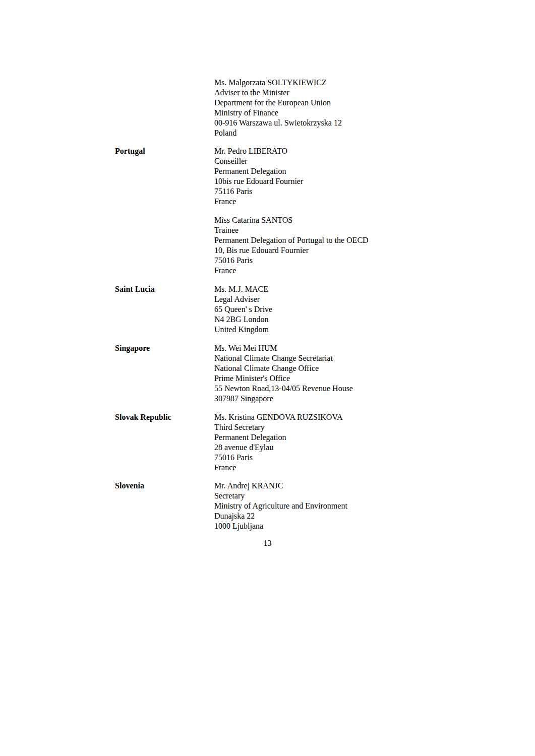| | Ms. Malgorzata SOLTYKIEWICZ Adviser to the Minister Department for the European Union Ministry of Finance 00-916 Warszawa ul. Swietokrzyska 12 Poland |
| Portugal | Mr. Pedro LIBERATO Conseiller Permanent Delegation 10bis rue Edouard Fournier 75116 Paris France Miss Catarina SANTOS Trainee Permanent Delegation of Portugal to the OECD 10, Bis rue Edouard Fournier 75016 Paris France |
| Saint Lucia | Ms. M.J. MACE Legal Adviser 65 Queen' s Drive N4 2BG London United Kingdom |
| Singapore | Ms. Wei Mei HUM National Climate Change Secretariat National Climate Change Office Prime Minister's Office 55 Newton Road,13-04/05 Revenue House 307987 Singapore |
| Slovak Republic | Ms. Kristina GENDOVA RUZSIKOVA Third Secretary Permanent Delegation 28 avenue d'Eylau 75016 Paris France |
| Slovenia | Mr. Andrej KRANJC Secretary Ministry of Agriculture and Environment Dunajska 22 1000 Ljubljana |
13